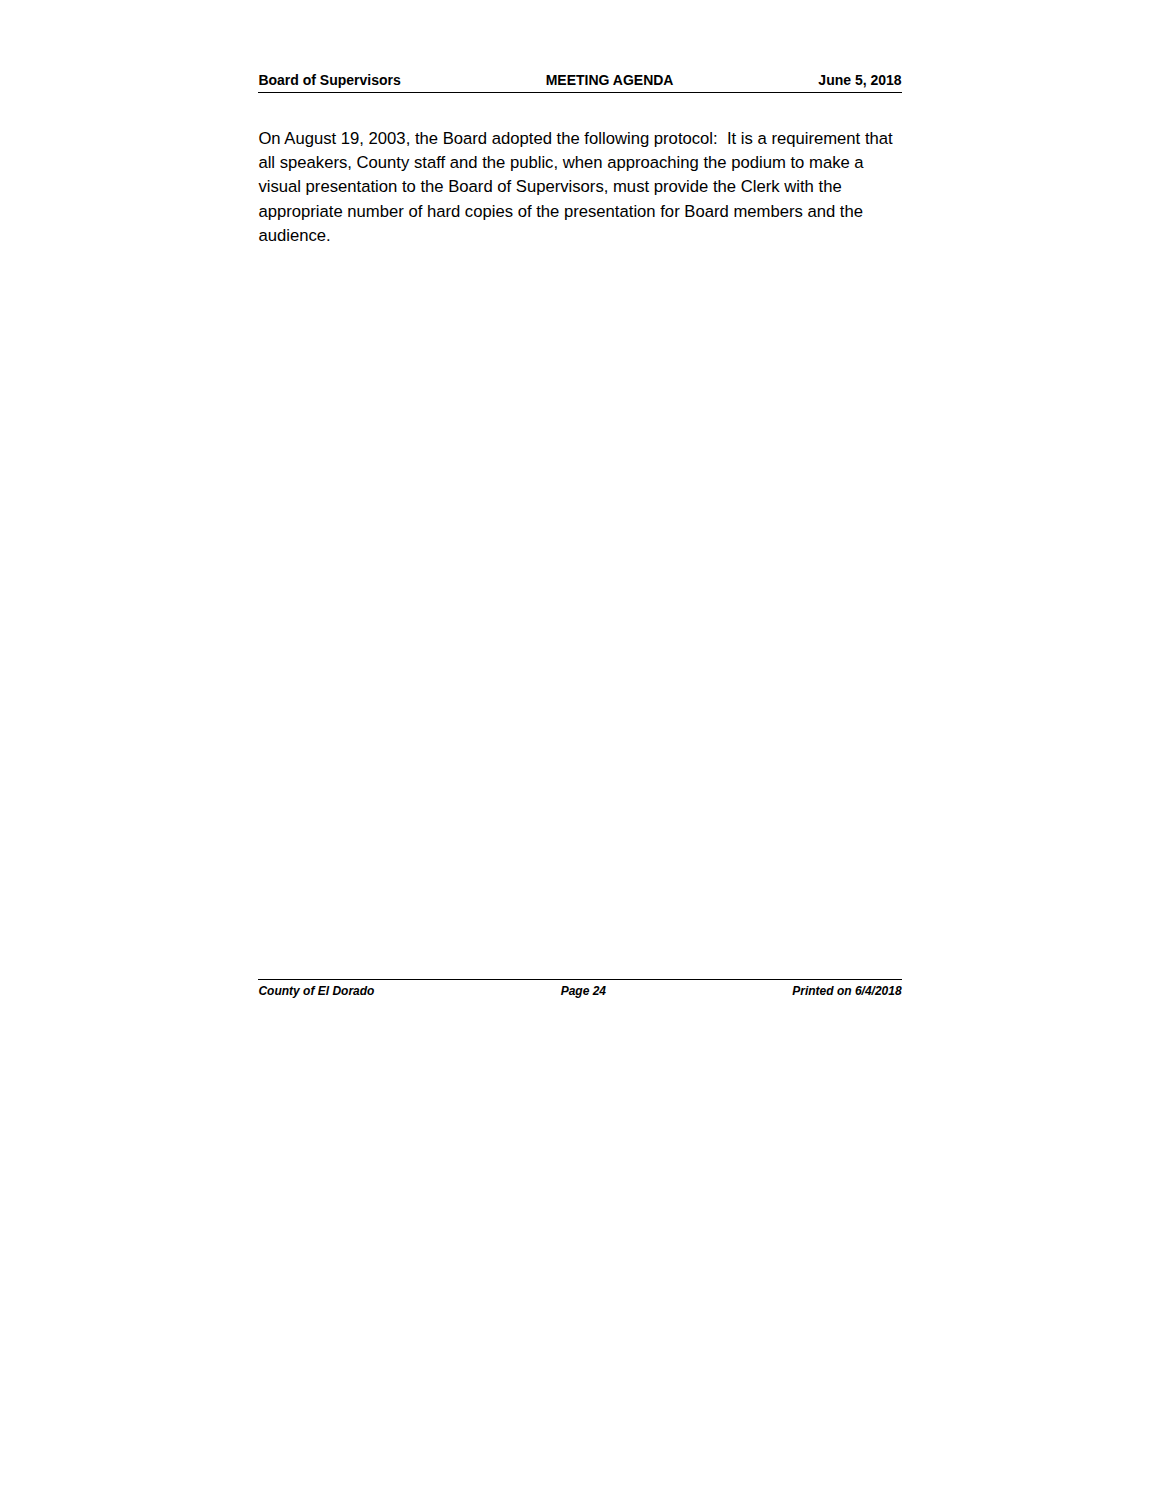Board of Supervisors
MEETING AGENDA
June 5, 2018
On August 19, 2003, the Board adopted the following protocol: It is a requirement that all speakers, County staff and the public, when approaching the podium to make a visual presentation to the Board of Supervisors, must provide the Clerk with the appropriate number of hard copies of the presentation for Board members and the audience.
County of El Dorado
Page 24
Printed on 6/4/2018